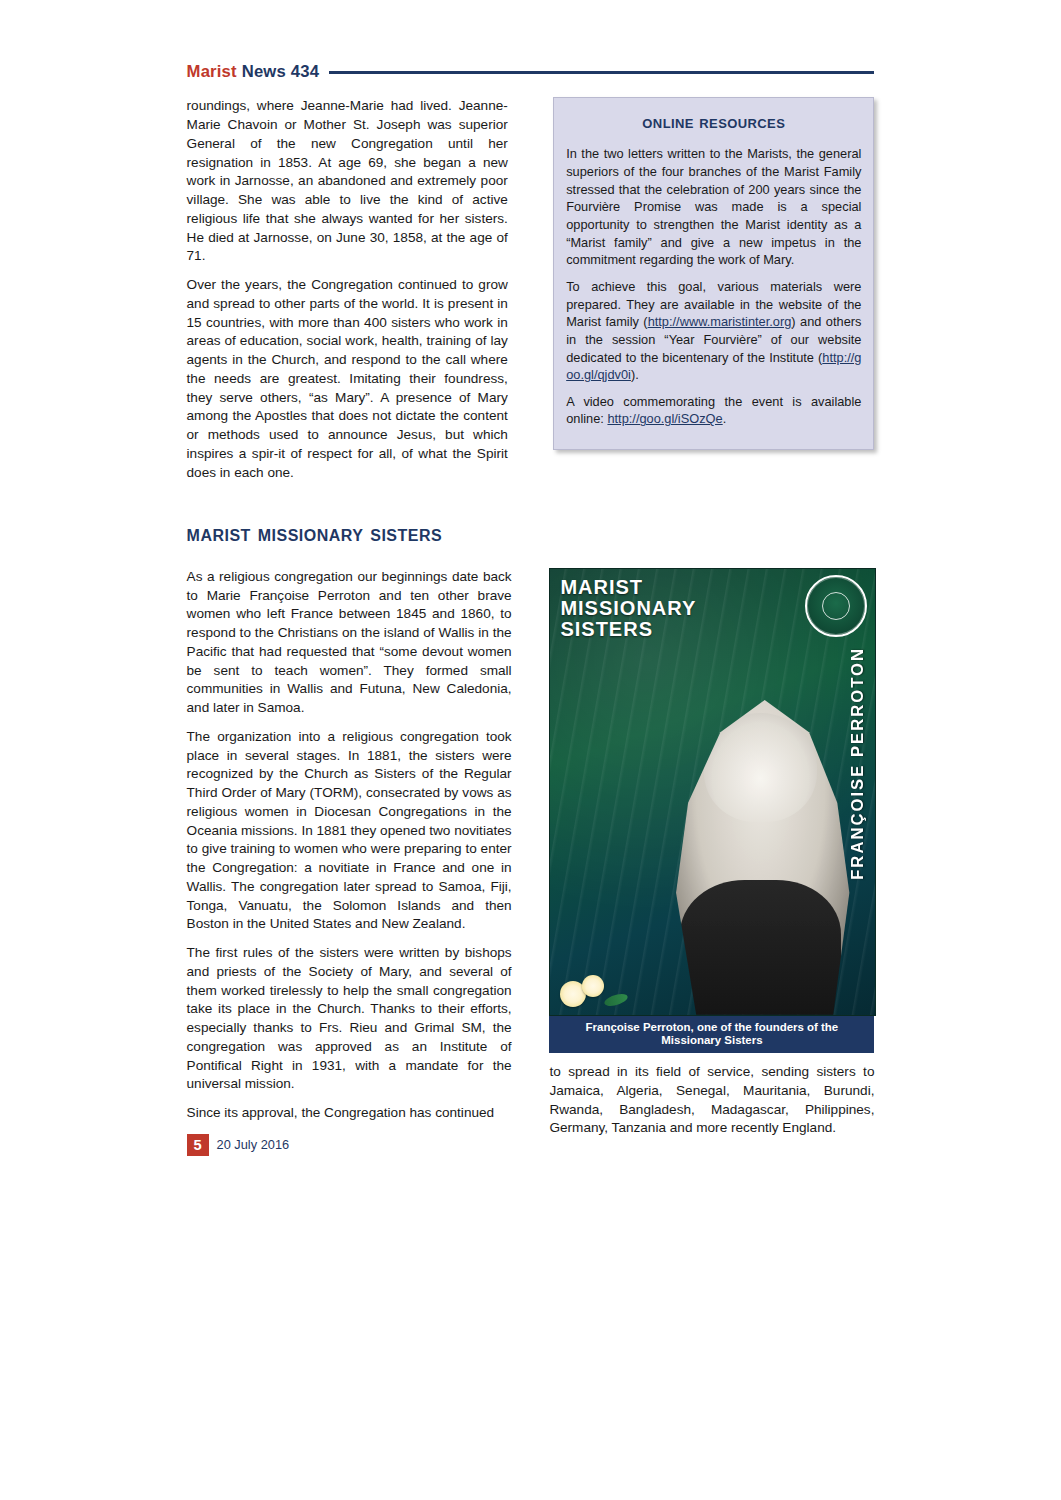Marist News 434
roundings, where Jeanne-Marie had lived. Jeanne-Marie Chavoin or Mother St. Joseph was superior General of the new Congregation until her resignation in 1853. At age 69, she began a new work in Jarnosse, an abandoned and extremely poor village. She was able to live the kind of active religious life that she always wanted for her sisters. He died at Jarnosse, on June 30, 1858, at the age of 71.
Over the years, the Congregation continued to grow and spread to other parts of the world. It is present in 15 countries, with more than 400 sisters who work in areas of education, social work, health, training of lay agents in the Church, and respond to the call where the needs are greatest. Imitating their foundress, they serve others, “as Mary”. A presence of Mary among the Apostles that does not dictate the content or methods used to announce Jesus, but which inspires a spir-it of respect for all, of what the Spirit does in each one.
Online resources
In the two letters written to the Marists, the general superiors of the four branches of the Marist Family stressed that the celebration of 200 years since the Fourvière Promise was made is a special opportunity to strengthen the Marist identity as a “Marist family” and give a new impetus in the commitment regarding the work of Mary.
To achieve this goal, various materials were prepared. They are available in the website of the Marist family (http://www.maristinter.org) and others in the session “Year Fourvière” of our website dedicated to the bicentenary of the Institute (http://goo.gl/qjdv0i).
A video commemorating the event is available online: http://goo.gl/iSOzQe.
Marist Missionary Sisters
As a religious congregation our beginnings date back to Marie Françoise Perroton and ten other brave women who left France between 1845 and 1860, to respond to the Christians on the island of Wallis in the Pacific that had requested that “some devout women be sent to teach women”. They formed small communities in Wallis and Futuna, New Caledonia, and later in Samoa.
The organization into a religious congregation took place in several stages. In 1881, the sisters were recognized by the Church as Sisters of the Regular Third Order of Mary (TORM), consecrated by vows as religious women in Diocesan Congregations in the Oceania missions. In 1881 they opened two novitiates to give training to women who were preparing to enter the Congregation: a novitiate in France and one in Wallis. The congregation later spread to Samoa, Fiji, Tonga, Vanuatu, the Solomon Islands and then Boston in the United States and New Zealand.
The first rules of the sisters were written by bishops and priests of the Society of Mary, and several of them worked tirelessly to help the small congregation take its place in the Church. Thanks to their efforts, especially thanks to Frs. Rieu and Grimal SM, the congregation was approved as an Institute of Pontifical Right in 1931, with a mandate for the universal mission.
Since its approval, the Congregation has continued
MARIST MISSIONARY SISTERS
FRANÇOISE PERROTON
Françoise Perroton, one of the founders of the Missionary Sisters
to spread in its field of service, sending sisters to Jamaica, Algeria, Senegal, Mauritania, Burundi, Rwanda, Bangladesh, Madagascar, Philippines, Germany, Tanzania and more recently England.
5 20 July 2016